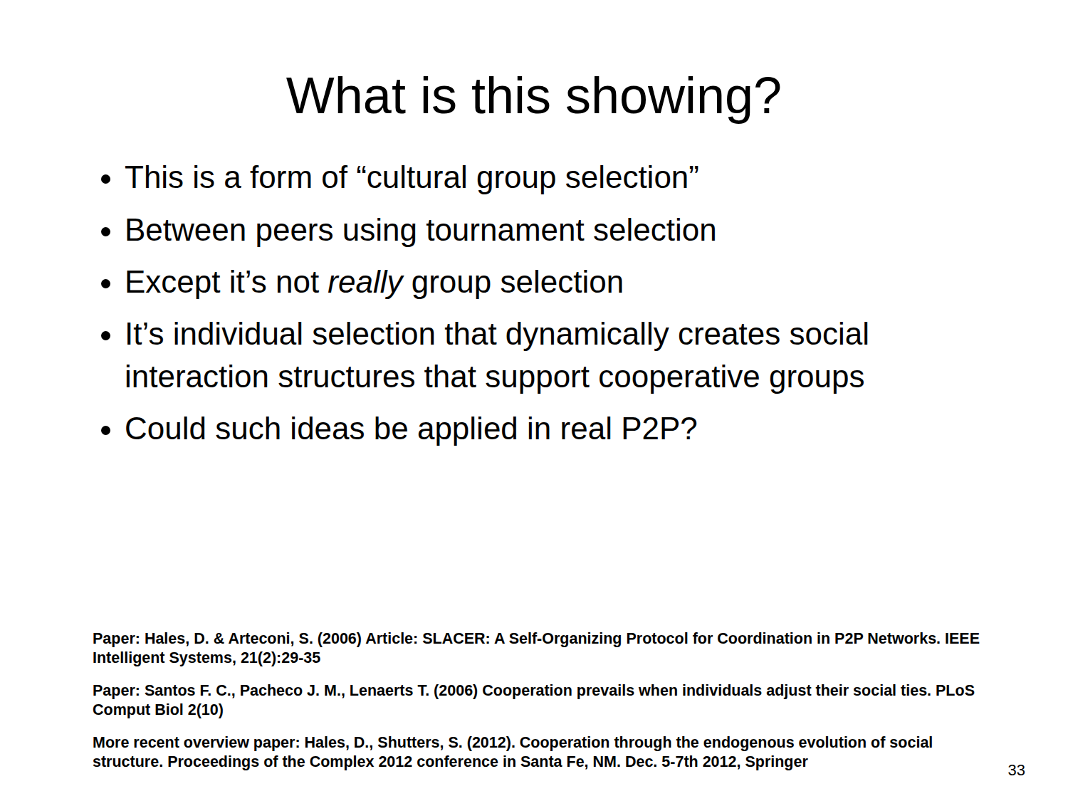What is this showing?
This is a form of “cultural group selection”
Between peers using tournament selection
Except it’s not really group selection
It’s individual selection that dynamically creates social interaction structures that support cooperative groups
Could such ideas be applied in real P2P?
Paper: Hales, D. & Arteconi, S. (2006) Article: SLACER: A Self-Organizing Protocol for Coordination in P2P Networks. IEEE Intelligent Systems, 21(2):29-35
Paper: Santos F. C., Pacheco J. M., Lenaerts T. (2006) Cooperation prevails when individuals adjust their social ties. PLoS Comput Biol 2(10)
More recent overview paper: Hales, D., Shutters, S. (2012). Cooperation through the endogenous evolution of social structure. Proceedings of the Complex 2012 conference in Santa Fe, NM. Dec. 5-7th 2012, Springer
33